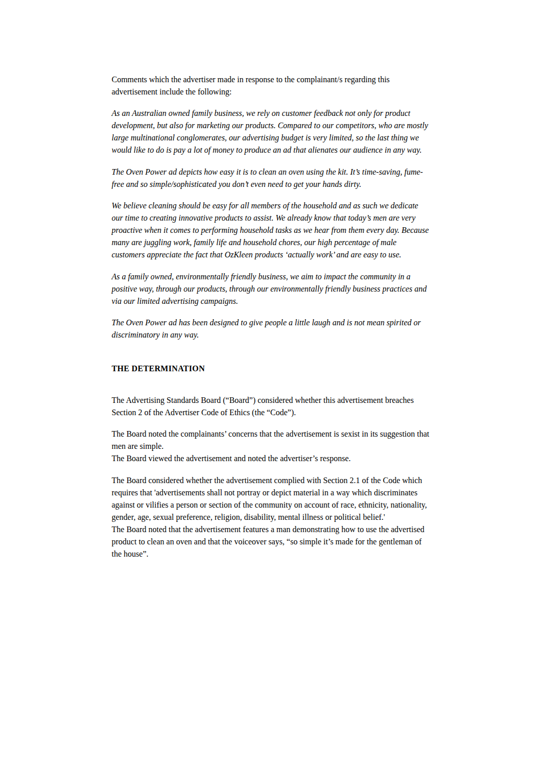Comments which the advertiser made in response to the complainant/s regarding this advertisement include the following:
As an Australian owned family business, we rely on customer feedback not only for product development, but also for marketing our products. Compared to our competitors, who are mostly large multinational conglomerates, our advertising budget is very limited, so the last thing we would like to do is pay a lot of money to produce an ad that alienates our audience in any way.
The Oven Power ad depicts how easy it is to clean an oven using the kit. It’s time-saving, fume-free and so simple/sophisticated you don’t even need to get your hands dirty.
We believe cleaning should be easy for all members of the household and as such we dedicate our time to creating innovative products to assist. We already know that today’s men are very proactive when it comes to performing household tasks as we hear from them every day. Because many are juggling work, family life and household chores, our high percentage of male customers appreciate the fact that OzKleen products ‘actually work’ and are easy to use.
As a family owned, environmentally friendly business, we aim to impact the community in a positive way, through our products, through our environmentally friendly business practices and via our limited advertising campaigns.
The Oven Power ad has been designed to give people a little laugh and is not mean spirited or discriminatory in any way.
THE DETERMINATION
The Advertising Standards Board (“Board”) considered whether this advertisement breaches Section 2 of the Advertiser Code of Ethics (the “Code”).
The Board noted the complainants’ concerns that the advertisement is sexist in its suggestion that men are simple.
The Board viewed the advertisement and noted the advertiser’s response.
The Board considered whether the advertisement complied with Section 2.1 of the Code which requires that 'advertisements shall not portray or depict material in a way which discriminates against or vilifies a person or section of the community on account of race, ethnicity, nationality, gender, age, sexual preference, religion, disability, mental illness or political belief.'
The Board noted that the advertisement features a man demonstrating how to use the advertised product to clean an oven and that the voiceover says, “so simple it’s made for the gentleman of the house”.